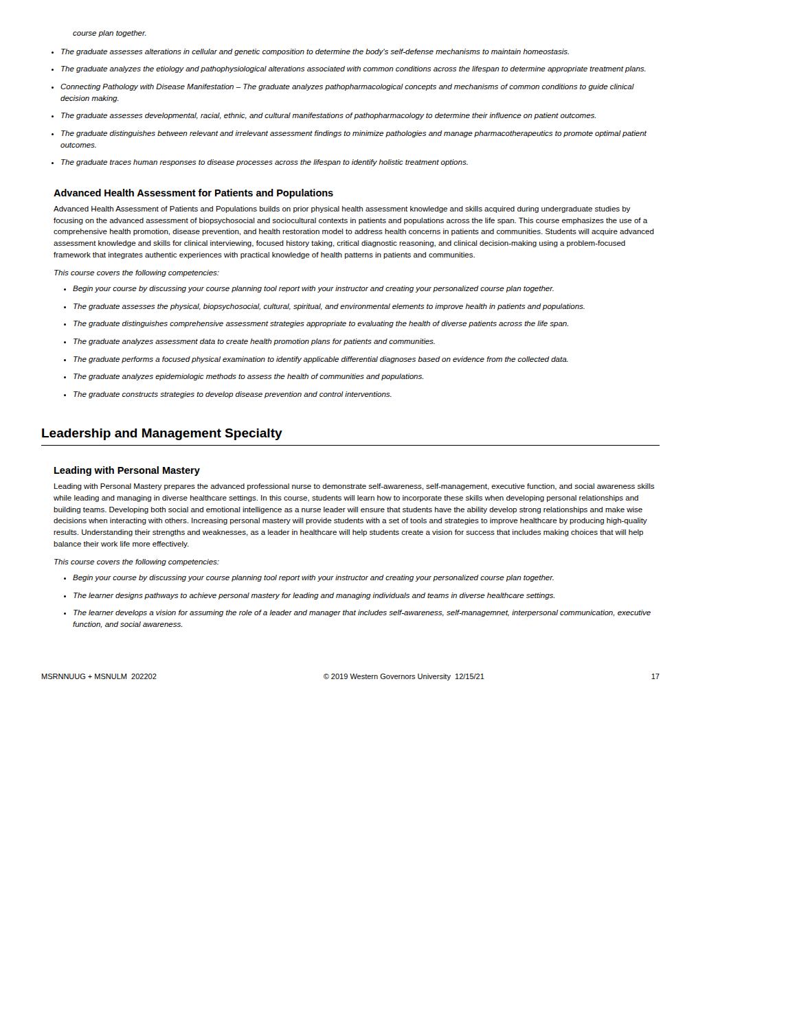course plan together.
The graduate assesses alterations in cellular and genetic composition to determine the body's self-defense mechanisms to maintain homeostasis.
The graduate analyzes the etiology and pathophysiological alterations associated with common conditions across the lifespan to determine appropriate treatment plans.
Connecting Pathology with Disease Manifestation – The graduate analyzes pathopharmacological concepts and mechanisms of common conditions to guide clinical decision making.
The graduate assesses developmental, racial, ethnic, and cultural manifestations of pathopharmacology to determine their influence on patient outcomes.
The graduate distinguishes between relevant and irrelevant assessment findings to minimize pathologies and manage pharmacotherapeutics to promote optimal patient outcomes.
The graduate traces human responses to disease processes across the lifespan to identify holistic treatment options.
Advanced Health Assessment for Patients and Populations
Advanced Health Assessment of Patients and Populations builds on prior physical health assessment knowledge and skills acquired during undergraduate studies by focusing on the advanced assessment of biopsychosocial and sociocultural contexts in patients and populations across the life span. This course emphasizes the use of a comprehensive health promotion, disease prevention, and health restoration model to address health concerns in patients and communities. Students will acquire advanced assessment knowledge and skills for clinical interviewing, focused history taking, critical diagnostic reasoning, and clinical decision-making using a problem-focused framework that integrates authentic experiences with practical knowledge of health patterns in patients and communities.
This course covers the following competencies:
Begin your course by discussing your course planning tool report with your instructor and creating your personalized course plan together.
The graduate assesses the physical, biopsychosocial, cultural, spiritual, and environmental elements to improve health in patients and populations.
The graduate distinguishes comprehensive assessment strategies appropriate to evaluating the health of diverse patients across the life span.
The graduate analyzes assessment data to create health promotion plans for patients and communities.
The graduate performs a focused physical examination to identify applicable differential diagnoses based on evidence from the collected data.
The graduate analyzes epidemiologic methods to assess the health of communities and populations.
The graduate constructs strategies to develop disease prevention and control interventions.
Leadership and Management Specialty
Leading with Personal Mastery
Leading with Personal Mastery prepares the advanced professional nurse to demonstrate self-awareness, self-management, executive function, and social awareness skills while leading and managing in diverse healthcare settings. In this course, students will learn how to incorporate these skills when developing personal relationships and building teams. Developing both social and emotional intelligence as a nurse leader will ensure that students have the ability develop strong relationships and make wise decisions when interacting with others. Increasing personal mastery will provide students with a set of tools and strategies to improve healthcare by producing high-quality results. Understanding their strengths and weaknesses, as a leader in healthcare will help students create a vision for success that includes making choices that will help balance their work life more effectively.
This course covers the following competencies:
Begin your course by discussing your course planning tool report with your instructor and creating your personalized course plan together.
The learner designs pathways to achieve personal mastery for leading and managing individuals and teams in diverse healthcare settings.
The learner develops a vision for assuming the role of a leader and manager that includes self-awareness, self-managemnet, interpersonal communication, executive function, and social awareness.
MSRNNUUG + MSNULM 202202 © 2019 Western Governors University 12/15/21 17